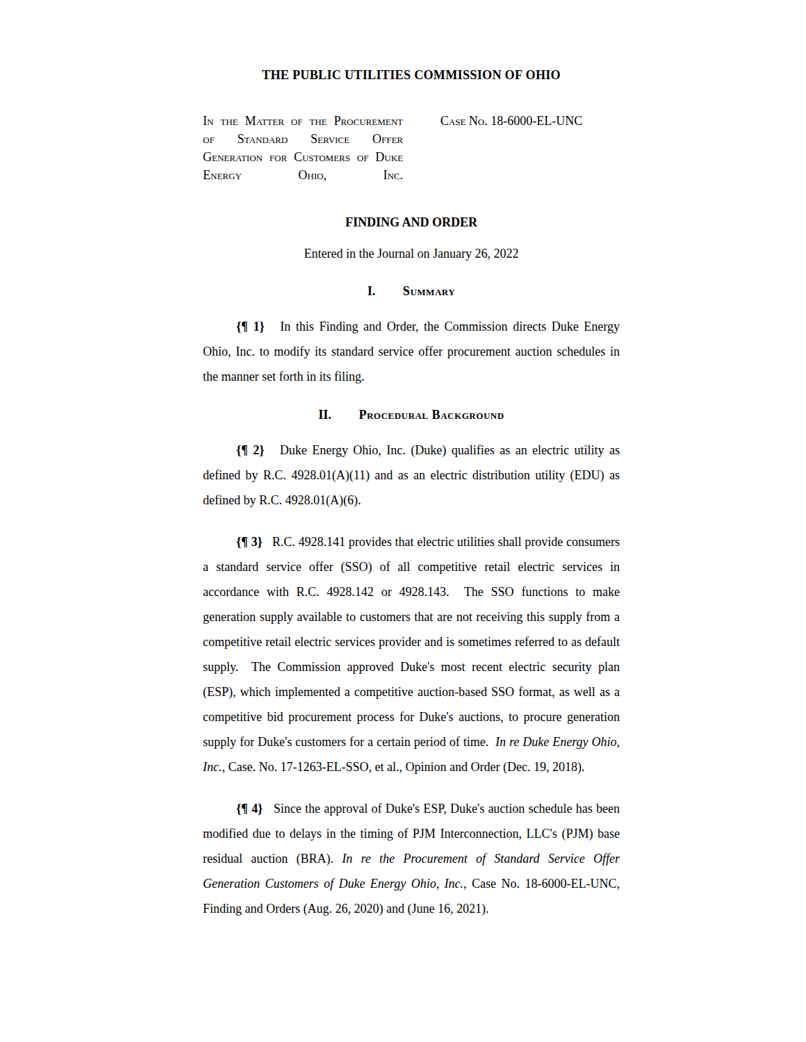The Public Utilities Commission of Ohio
| In the Matter of the Procurement of Standard Service Offer Generation for Customers of Duke Energy Ohio, Inc. | Case No. 18-6000-EL-UNC |
Finding and Order
Entered in the Journal on January 26, 2022
I. Summary
{¶ 1} In this Finding and Order, the Commission directs Duke Energy Ohio, Inc. to modify its standard service offer procurement auction schedules in the manner set forth in its filing.
II. Procedural Background
{¶ 2} Duke Energy Ohio, Inc. (Duke) qualifies as an electric utility as defined by R.C. 4928.01(A)(11) and as an electric distribution utility (EDU) as defined by R.C. 4928.01(A)(6).
{¶ 3} R.C. 4928.141 provides that electric utilities shall provide consumers a standard service offer (SSO) of all competitive retail electric services in accordance with R.C. 4928.142 or 4928.143. The SSO functions to make generation supply available to customers that are not receiving this supply from a competitive retail electric services provider and is sometimes referred to as default supply. The Commission approved Duke's most recent electric security plan (ESP), which implemented a competitive auction-based SSO format, as well as a competitive bid procurement process for Duke's auctions, to procure generation supply for Duke's customers for a certain period of time. In re Duke Energy Ohio, Inc., Case. No. 17-1263-EL-SSO, et al., Opinion and Order (Dec. 19, 2018).
{¶ 4} Since the approval of Duke's ESP, Duke's auction schedule has been modified due to delays in the timing of PJM Interconnection, LLC's (PJM) base residual auction (BRA). In re the Procurement of Standard Service Offer Generation Customers of Duke Energy Ohio, Inc., Case No. 18-6000-EL-UNC, Finding and Orders (Aug. 26, 2020) and (June 16, 2021).